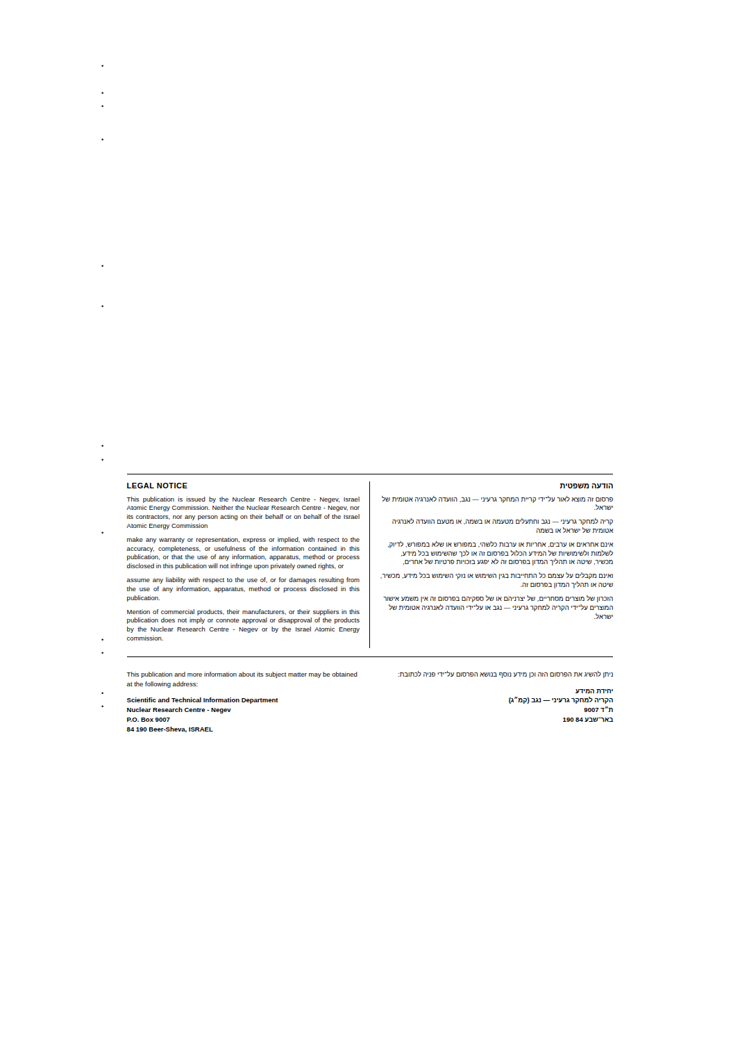• • • • • • • • • • • • •
Legal Notice
This publication is issued by the Nuclear Research Centre - Negev, Israel Atomic Energy Commission. Neither the Nuclear Research Centre - Negev, nor its contractors, nor any person acting on their behalf or on behalf of the Israel Atomic Energy Commission
make any warranty or representation, express or implied, with respect to the accuracy, completeness, or usefulness of the information contained in this publication, or that the use of any information, apparatus, method or process disclosed in this publication will not infringe upon privately owned rights, or
assume any liability with respect to the use of, or for damages resulting from the use of any information, apparatus, method or process disclosed in this publication.
Mention of commercial products, their manufacturers, or their suppliers in this publication does not imply or connote approval or disapproval of the products by the Nuclear Research Centre - Negev or by the Israel Atomic Energy commission.
הודעה משפטית
פרסום זה מוצא לאור על־ידי קריית המחקר גרעיני — נגב, הוועדה לאנרגיה אטומית של ישראל.
קריה למחקר גרעיני — נגב וחתעלים מטעמה או בשמה, או מטעם הוועדה לאנרגיה אטומית של ישראל או בשמה
אינם אחראים או ערבים, אחריות או ערבות כלשהי, במפורש או שלא במפורש, לדיוק, לשלמות ולשימושיות של המידע הכלול בפרסום זה או לכך שהשימוש בכל מידע, מכשיר, שיטה או תהליך המדון בפרסום זה לא יפגע בזכויות פרטיות של אחרים,
ואינם מקבלים על עצמם כל התחייבות בגין השימוש או נזקי השימוש בכל מידע, מכשיר, שיטה או תהליך המדון בפרסום זה.
הזכרון של מוצרים מסחריים, של יצרניהם או של ספקיהם בפרסום זה אין משמע אישור המוצרים על־ידי הקריה למחקר גרעיני — נגב או על־ידי הוועדה לאנרגיה אטומית של ישראל.
This publication and more information about its subject matter may be obtained at the following address:
Scientific and Technical Information Department
Nuclear Research Centre - Negev
P.O. Box 9007
84 190 Beer-Sheva, ISRAEL
ניתן להשיג את הפרסום הזה וכן מידע נוסף בנושא הפרסום על־ידי פניה לכתובת:
יחידת המידע
הקריה למחקר גרעיני — נגב (קמ״ג)
ת״ד 9007
באר־שבע 84 190